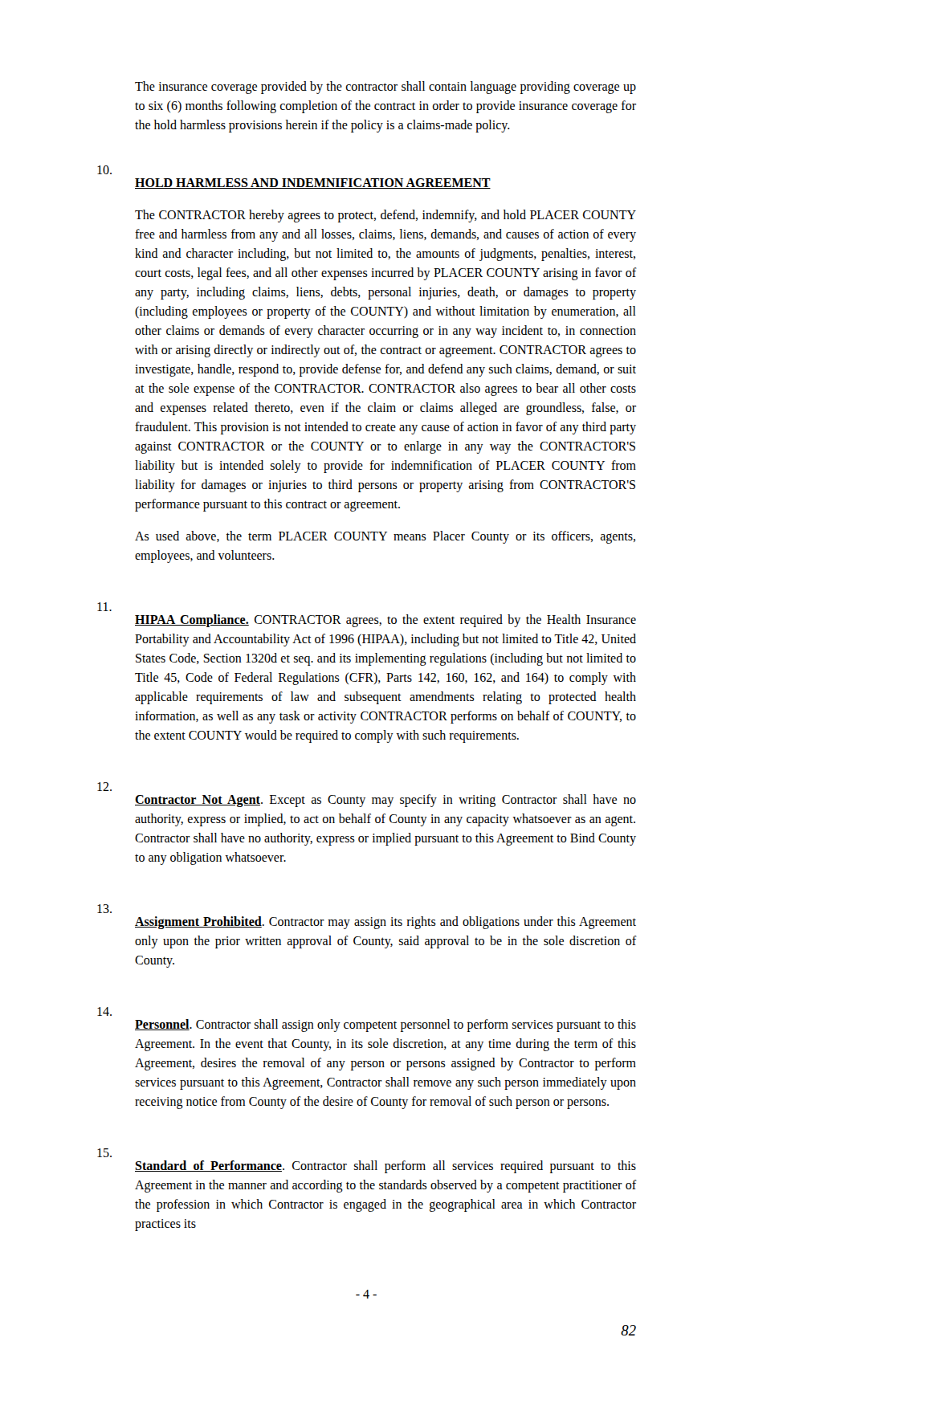The insurance coverage provided by the contractor shall contain language providing coverage up to six (6) months following completion of the contract in order to provide insurance coverage for the hold harmless provisions herein if the policy is a claims-made policy.
10.
HOLD HARMLESS AND INDEMNIFICATION AGREEMENT
The CONTRACTOR hereby agrees to protect, defend, indemnify, and hold PLACER COUNTY free and harmless from any and all losses, claims, liens, demands, and causes of action of every kind and character including, but not limited to, the amounts of judgments, penalties, interest, court costs, legal fees, and all other expenses incurred by PLACER COUNTY arising in favor of any party, including claims, liens, debts, personal injuries, death, or damages to property (including employees or property of the COUNTY) and without limitation by enumeration, all other claims or demands of every character occurring or in any way incident to, in connection with or arising directly or indirectly out of, the contract or agreement. CONTRACTOR agrees to investigate, handle, respond to, provide defense for, and defend any such claims, demand, or suit at the sole expense of the CONTRACTOR. CONTRACTOR also agrees to bear all other costs and expenses related thereto, even if the claim or claims alleged are groundless, false, or fraudulent. This provision is not intended to create any cause of action in favor of any third party against CONTRACTOR or the COUNTY or to enlarge in any way the CONTRACTOR'S liability but is intended solely to provide for indemnification of PLACER COUNTY from liability for damages or injuries to third persons or property arising from CONTRACTOR'S performance pursuant to this contract or agreement.
As used above, the term PLACER COUNTY means Placer County or its officers, agents, employees, and volunteers.
11.
HIPAA Compliance. CONTRACTOR agrees, to the extent required by the Health Insurance Portability and Accountability Act of 1996 (HIPAA), including but not limited to Title 42, United States Code, Section 1320d et seq. and its implementing regulations (including but not limited to Title 45, Code of Federal Regulations (CFR), Parts 142, 160, 162, and 164) to comply with applicable requirements of law and subsequent amendments relating to protected health information, as well as any task or activity CONTRACTOR performs on behalf of COUNTY, to the extent COUNTY would be required to comply with such requirements.
12.
Contractor Not Agent. Except as County may specify in writing Contractor shall have no authority, express or implied, to act on behalf of County in any capacity whatsoever as an agent. Contractor shall have no authority, express or implied pursuant to this Agreement to Bind County to any obligation whatsoever.
13.
Assignment Prohibited. Contractor may assign its rights and obligations under this Agreement only upon the prior written approval of County, said approval to be in the sole discretion of County.
14.
Personnel. Contractor shall assign only competent personnel to perform services pursuant to this Agreement. In the event that County, in its sole discretion, at any time during the term of this Agreement, desires the removal of any person or persons assigned by Contractor to perform services pursuant to this Agreement, Contractor shall remove any such person immediately upon receiving notice from County of the desire of County for removal of such person or persons.
15.
Standard of Performance. Contractor shall perform all services required pursuant to this Agreement in the manner and according to the standards observed by a competent practitioner of the profession in which Contractor is engaged in the geographical area in which Contractor practices its
- 4 -
82